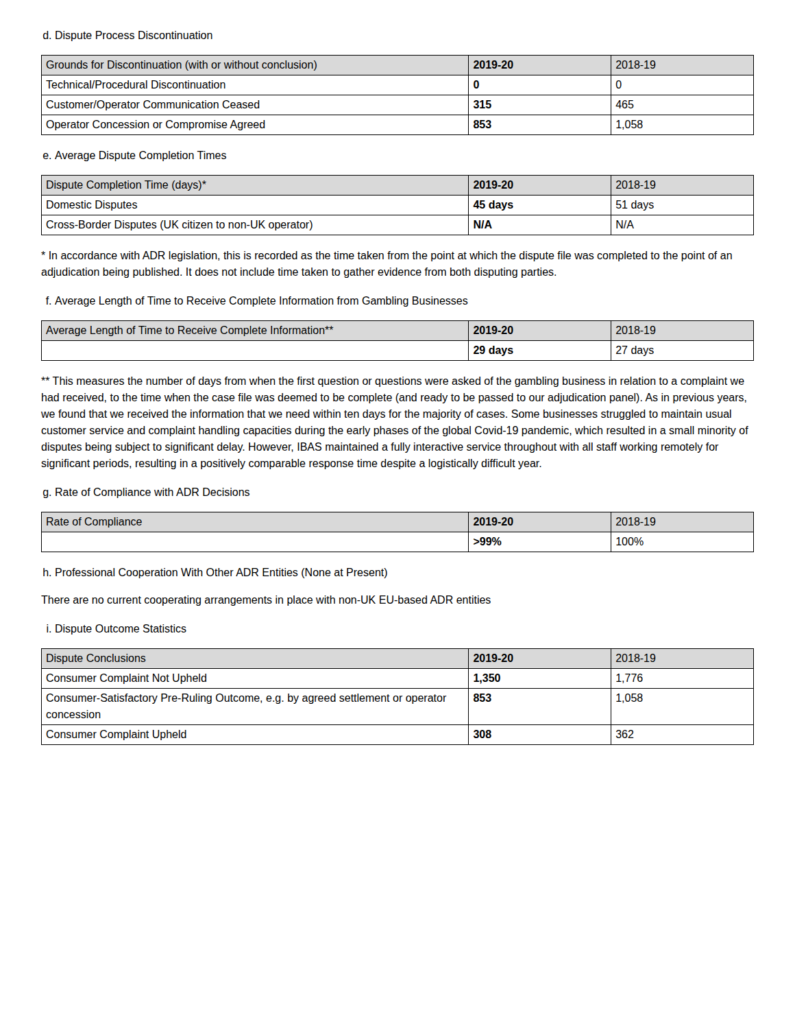Dispute Process Discontinuation
| Grounds for Discontinuation (with or without conclusion) | 2019-20 | 2018-19 |
| --- | --- | --- |
| Technical/Procedural Discontinuation | 0 | 0 |
| Customer/Operator Communication Ceased | 315 | 465 |
| Operator Concession or Compromise Agreed | 853 | 1,058 |
Average Dispute Completion Times
| Dispute Completion Time (days)* | 2019-20 | 2018-19 |
| --- | --- | --- |
| Domestic Disputes | 45 days | 51 days |
| Cross-Border Disputes (UK citizen to non-UK operator) | N/A | N/A |
* In accordance with ADR legislation, this is recorded as the time taken from the point at which the dispute file was completed to the point of an adjudication being published. It does not include time taken to gather evidence from both disputing parties.
Average Length of Time to Receive Complete Information from Gambling Businesses
| Average Length of Time to Receive Complete Information** | 2019-20 | 2018-19 |
| --- | --- | --- |
| | 29 days | 27 days |
** This measures the number of days from when the first question or questions were asked of the gambling business in relation to a complaint we had received, to the time when the case file was deemed to be complete (and ready to be passed to our adjudication panel). As in previous years, we found that we received the information that we need within ten days for the majority of cases. Some businesses struggled to maintain usual customer service and complaint handling capacities during the early phases of the global Covid-19 pandemic, which resulted in a small minority of disputes being subject to significant delay. However, IBAS maintained a fully interactive service throughout with all staff working remotely for significant periods, resulting in a positively comparable response time despite a logistically difficult year.
Rate of Compliance with ADR Decisions
| Rate of Compliance | 2019-20 | 2018-19 |
| --- | --- | --- |
| | >99% | 100% |
Professional Cooperation With Other ADR Entities (None at Present)
There are no current cooperating arrangements in place with non-UK EU-based ADR entities
Dispute Outcome Statistics
| Dispute Conclusions | 2019-20 | 2018-19 |
| --- | --- | --- |
| Consumer Complaint Not Upheld | 1,350 | 1,776 |
| Consumer-Satisfactory Pre-Ruling Outcome, e.g. by agreed settlement or operator concession | 853 | 1,058 |
| Consumer Complaint Upheld | 308 | 362 |